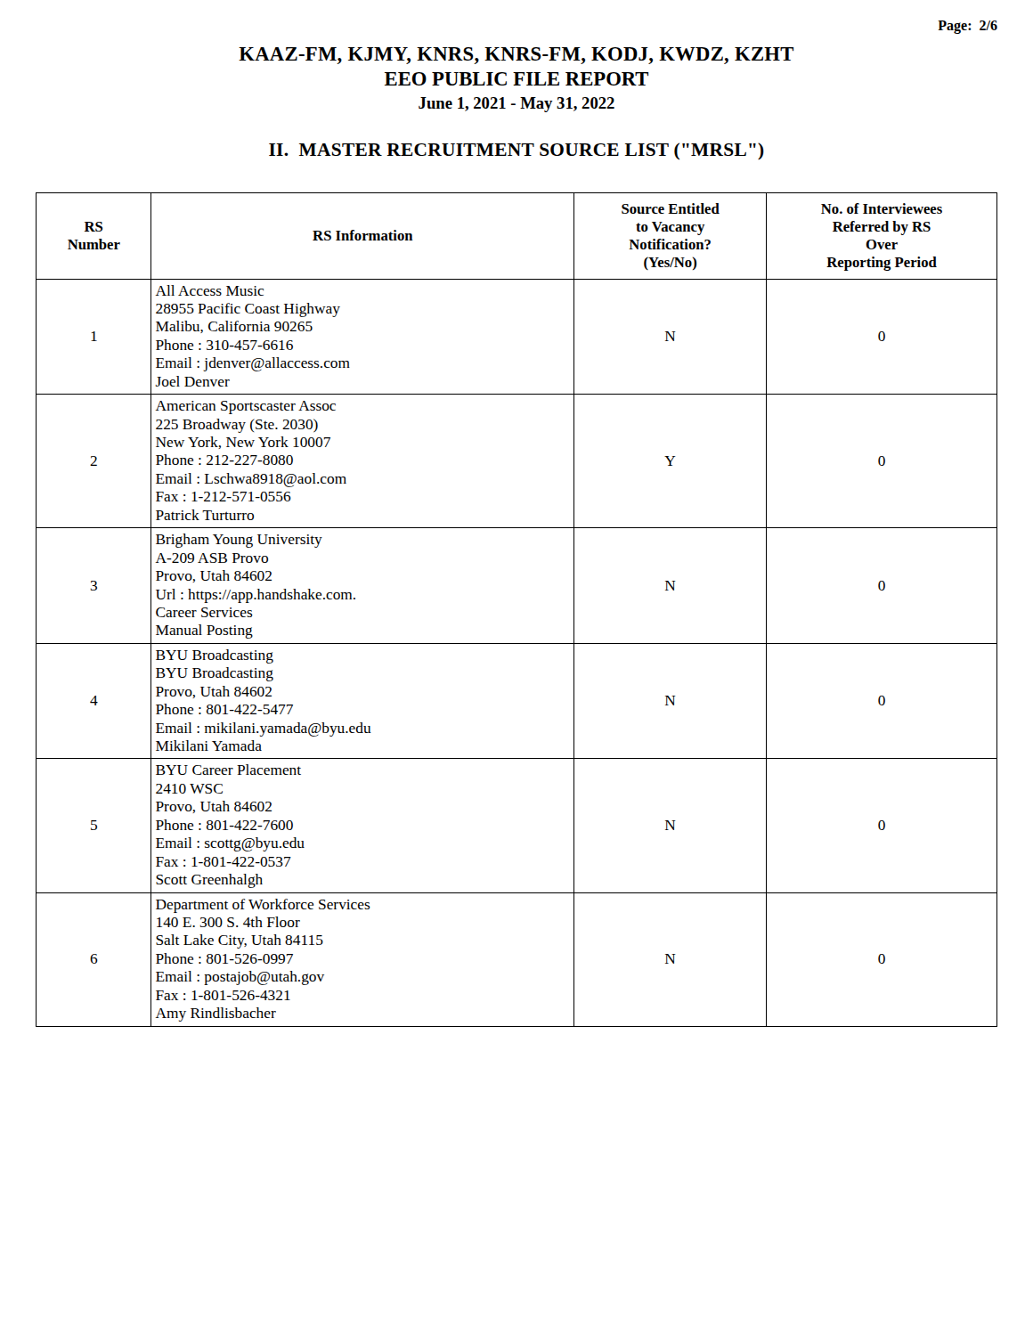Page: 2/6
KAAZ-FM, KJMY, KNRS, KNRS-FM, KODJ, KWDZ, KZHT
EEO PUBLIC FILE REPORT
June 1, 2021 - May 31, 2022
II. MASTER RECRUITMENT SOURCE LIST ("MRSL")
| RS Number | RS Information | Source Entitled to Vacancy Notification? (Yes/No) | No. of Interviewees Referred by RS Over Reporting Period |
| --- | --- | --- | --- |
| 1 | All Access Music 28955 Pacific Coast Highway Malibu, California 90265 Phone : 310-457-6616 Email : jdenver@allaccess.com Joel Denver | N | 0 |
| 2 | American Sportscaster Assoc 225 Broadway (Ste. 2030) New York, New York 10007 Phone : 212-227-8080 Email : Lschwa8918@aol.com Fax : 1-212-571-0556 Patrick Turturro | Y | 0 |
| 3 | Brigham Young University A-209 ASB Provo Provo, Utah 84602 Url : https://app.handshake.com. Career Services Manual Posting | N | 0 |
| 4 | BYU Broadcasting BYU Broadcasting Provo, Utah 84602 Phone : 801-422-5477 Email : mikilani.yamada@byu.edu Mikilani Yamada | N | 0 |
| 5 | BYU Career Placement 2410 WSC Provo, Utah 84602 Phone : 801-422-7600 Email : scottg@byu.edu Fax : 1-801-422-0537 Scott Greenhalgh | N | 0 |
| 6 | Department of Workforce Services 140 E. 300 S. 4th Floor Salt Lake City, Utah 84115 Phone : 801-526-0997 Email : postajob@utah.gov Fax : 1-801-526-4321 Amy Rindlisbacher | N | 0 |